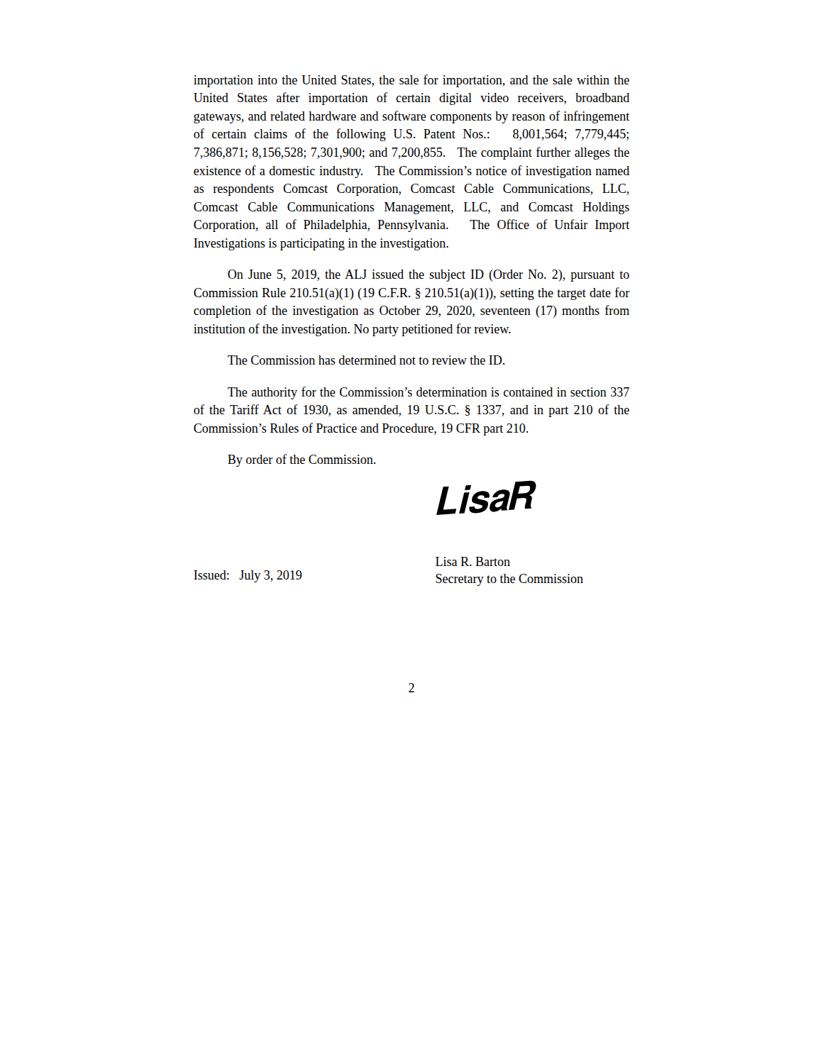importation into the United States, the sale for importation, and the sale within the United States after importation of certain digital video receivers, broadband gateways, and related hardware and software components by reason of infringement of certain claims of the following U.S. Patent Nos.: 8,001,564; 7,779,445; 7,386,871; 8,156,528; 7,301,900; and 7,200,855. The complaint further alleges the existence of a domestic industry. The Commission’s notice of investigation named as respondents Comcast Corporation, Comcast Cable Communications, LLC, Comcast Cable Communications Management, LLC, and Comcast Holdings Corporation, all of Philadelphia, Pennsylvania. The Office of Unfair Import Investigations is participating in the investigation.
On June 5, 2019, the ALJ issued the subject ID (Order No. 2), pursuant to Commission Rule 210.51(a)(1) (19 C.F.R. § 210.51(a)(1)), setting the target date for completion of the investigation as October 29, 2020, seventeen (17) months from institution of the investigation. No party petitioned for review.
The Commission has determined not to review the ID.
The authority for the Commission’s determination is contained in section 337 of the Tariff Act of 1930, as amended, 19 U.S.C. § 1337, and in part 210 of the Commission’s Rules of Practice and Procedure, 19 CFR part 210.
By order of the Commission.
𝑳𝒊𝒔𝒂𝑹
Lisa R. Barton
Secretary to the Commission
Issued: July 3, 2019
2